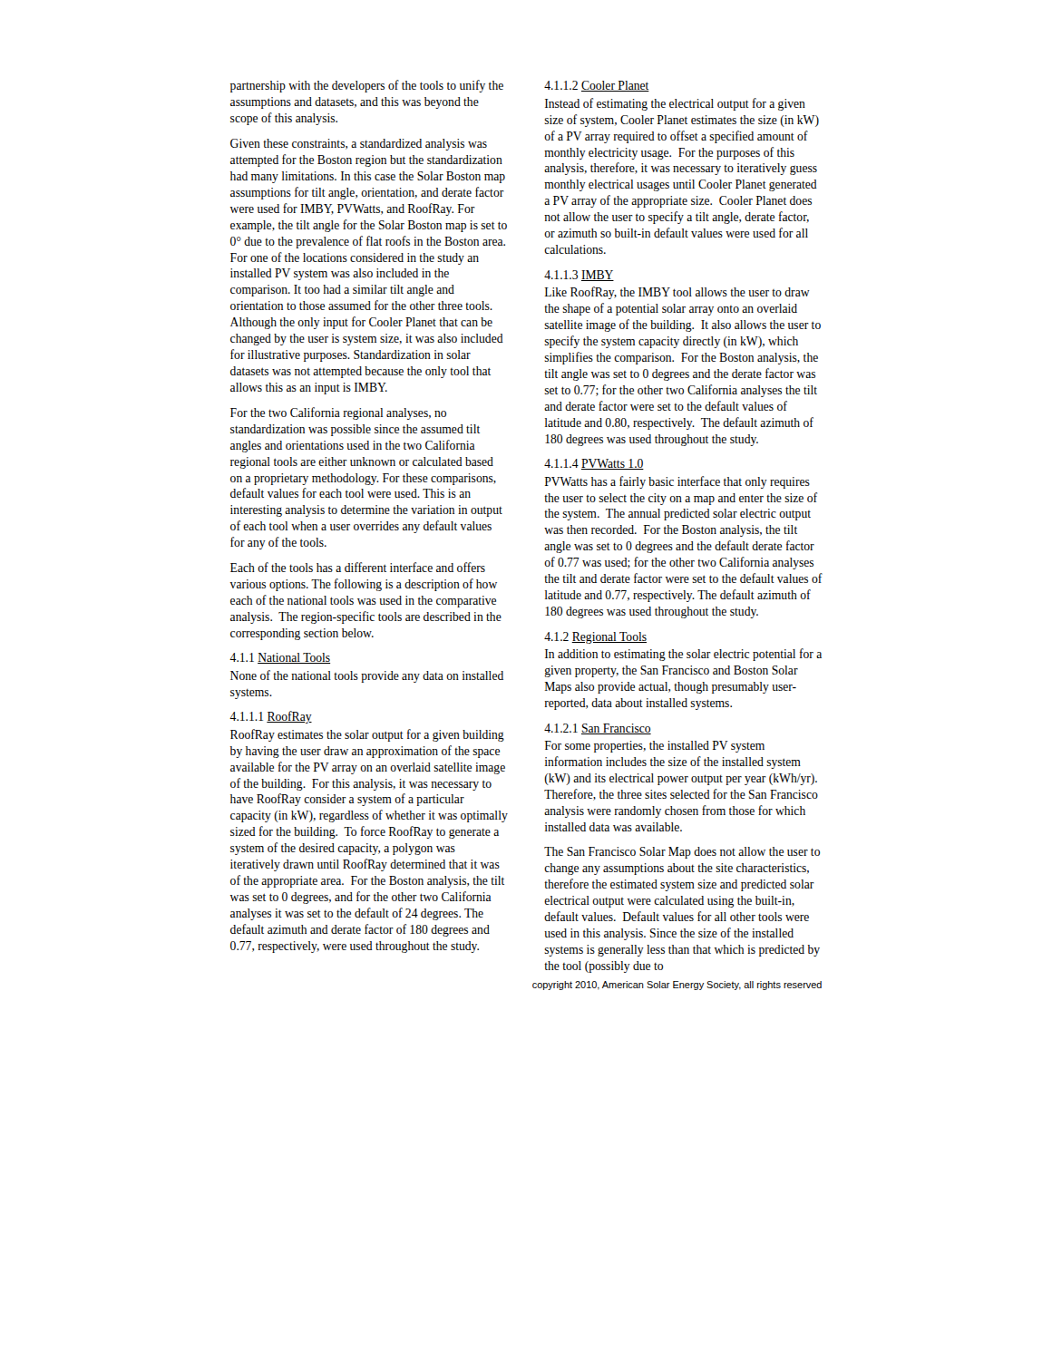partnership with the developers of the tools to unify the assumptions and datasets, and this was beyond the scope of this analysis.
Given these constraints, a standardized analysis was attempted for the Boston region but the standardization had many limitations. In this case the Solar Boston map assumptions for tilt angle, orientation, and derate factor were used for IMBY, PVWatts, and RoofRay. For example, the tilt angle for the Solar Boston map is set to 0° due to the prevalence of flat roofs in the Boston area. For one of the locations considered in the study an installed PV system was also included in the comparison. It too had a similar tilt angle and orientation to those assumed for the other three tools. Although the only input for Cooler Planet that can be changed by the user is system size, it was also included for illustrative purposes. Standardization in solar datasets was not attempted because the only tool that allows this as an input is IMBY.
For the two California regional analyses, no standardization was possible since the assumed tilt angles and orientations used in the two California regional tools are either unknown or calculated based on a proprietary methodology. For these comparisons, default values for each tool were used. This is an interesting analysis to determine the variation in output of each tool when a user overrides any default values for any of the tools.
Each of the tools has a different interface and offers various options. The following is a description of how each of the national tools was used in the comparative analysis. The region-specific tools are described in the corresponding section below.
4.1.1 National Tools
None of the national tools provide any data on installed systems.
4.1.1.1 RoofRay
RoofRay estimates the solar output for a given building by having the user draw an approximation of the space available for the PV array on an overlaid satellite image of the building. For this analysis, it was necessary to have RoofRay consider a system of a particular capacity (in kW), regardless of whether it was optimally sized for the building. To force RoofRay to generate a system of the desired capacity, a polygon was iteratively drawn until RoofRay determined that it was of the appropriate area. For the Boston analysis, the tilt was set to 0 degrees, and for the other two California analyses it was set to the default of 24 degrees. The default azimuth and derate factor of 180 degrees and 0.77, respectively, were used throughout the study.
4.1.1.2 Cooler Planet
Instead of estimating the electrical output for a given size of system, Cooler Planet estimates the size (in kW) of a PV array required to offset a specified amount of monthly electricity usage. For the purposes of this analysis, therefore, it was necessary to iteratively guess monthly electrical usages until Cooler Planet generated a PV array of the appropriate size. Cooler Planet does not allow the user to specify a tilt angle, derate factor, or azimuth so built-in default values were used for all calculations.
4.1.1.3 IMBY
Like RoofRay, the IMBY tool allows the user to draw the shape of a potential solar array onto an overlaid satellite image of the building. It also allows the user to specify the system capacity directly (in kW), which simplifies the comparison. For the Boston analysis, the tilt angle was set to 0 degrees and the derate factor was set to 0.77; for the other two California analyses the tilt and derate factor were set to the default values of latitude and 0.80, respectively. The default azimuth of 180 degrees was used throughout the study.
4.1.1.4 PVWatts 1.0
PVWatts has a fairly basic interface that only requires the user to select the city on a map and enter the size of the system. The annual predicted solar electric output was then recorded. For the Boston analysis, the tilt angle was set to 0 degrees and the default derate factor of 0.77 was used; for the other two California analyses the tilt and derate factor were set to the default values of latitude and 0.77, respectively. The default azimuth of 180 degrees was used throughout the study.
4.1.2 Regional Tools
In addition to estimating the solar electric potential for a given property, the San Francisco and Boston Solar Maps also provide actual, though presumably user-reported, data about installed systems.
4.1.2.1 San Francisco
For some properties, the installed PV system information includes the size of the installed system (kW) and its electrical power output per year (kWh/yr). Therefore, the three sites selected for the San Francisco analysis were randomly chosen from those for which installed data was available.
The San Francisco Solar Map does not allow the user to change any assumptions about the site characteristics, therefore the estimated system size and predicted solar electrical output were calculated using the built-in, default values. Default values for all other tools were used in this analysis. Since the size of the installed systems is generally less than that which is predicted by the tool (possibly due to
copyright 2010, American Solar Energy Society, all rights reserved